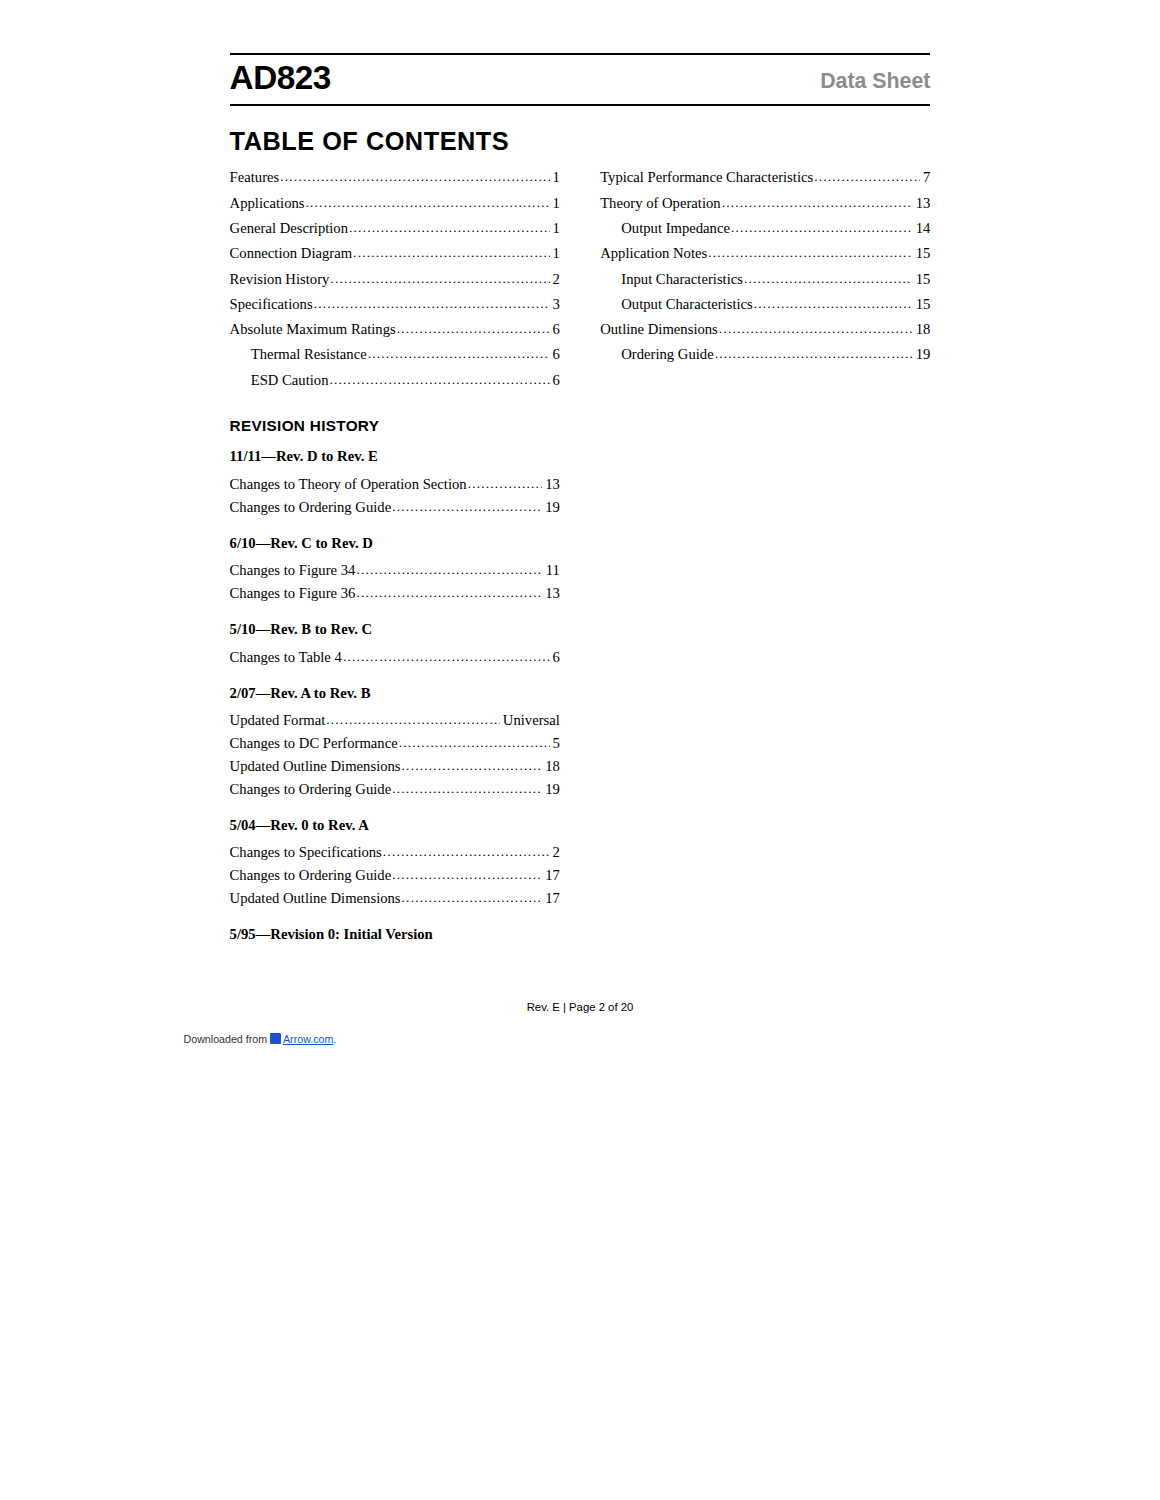AD823
Data Sheet
TABLE OF CONTENTS
Features.................................................................................................. 1
Applications.................................................................................................. 1
General Description.................................................................................................. 1
Connection Diagram.................................................................................................. 1
Revision History.................................................................................................. 2
Specifications.................................................................................................. 3
Absolute Maximum Ratings.................................................................................................. 6
Thermal Resistance.................................................................................................. 6
ESD Caution.................................................................................................. 6
REVISION HISTORY
11/11—Rev. D to Rev. E
Changes to Theory of Operation Section.................................................................................................. 13
Changes to Ordering Guide.................................................................................................. 19
6/10—Rev. C to Rev. D
Changes to Figure 34.................................................................................................. 11
Changes to Figure 36.................................................................................................. 13
5/10—Rev. B to Rev. C
Changes to Table 4.................................................................................................. 6
2/07—Rev. A to Rev. B
Updated Format.................................................................................................. Universal
Changes to DC Performance.................................................................................................. 5
Updated Outline Dimensions.................................................................................................. 18
Changes to Ordering Guide.................................................................................................. 19
5/04—Rev. 0 to Rev. A
Changes to Specifications.................................................................................................. 2
Changes to Ordering Guide.................................................................................................. 17
Updated Outline Dimensions.................................................................................................. 17
5/95—Revision 0: Initial Version
Typical Performance Characteristics.................................................................................................. 7
Theory of Operation.................................................................................................. 13
Output Impedance.................................................................................................. 14
Application Notes.................................................................................................. 15
Input Characteristics.................................................................................................. 15
Output Characteristics.................................................................................................. 15
Outline Dimensions.................................................................................................. 18
Ordering Guide.................................................................................................. 19
Rev. E | Page 2 of 20
Downloaded from Arrow.com.